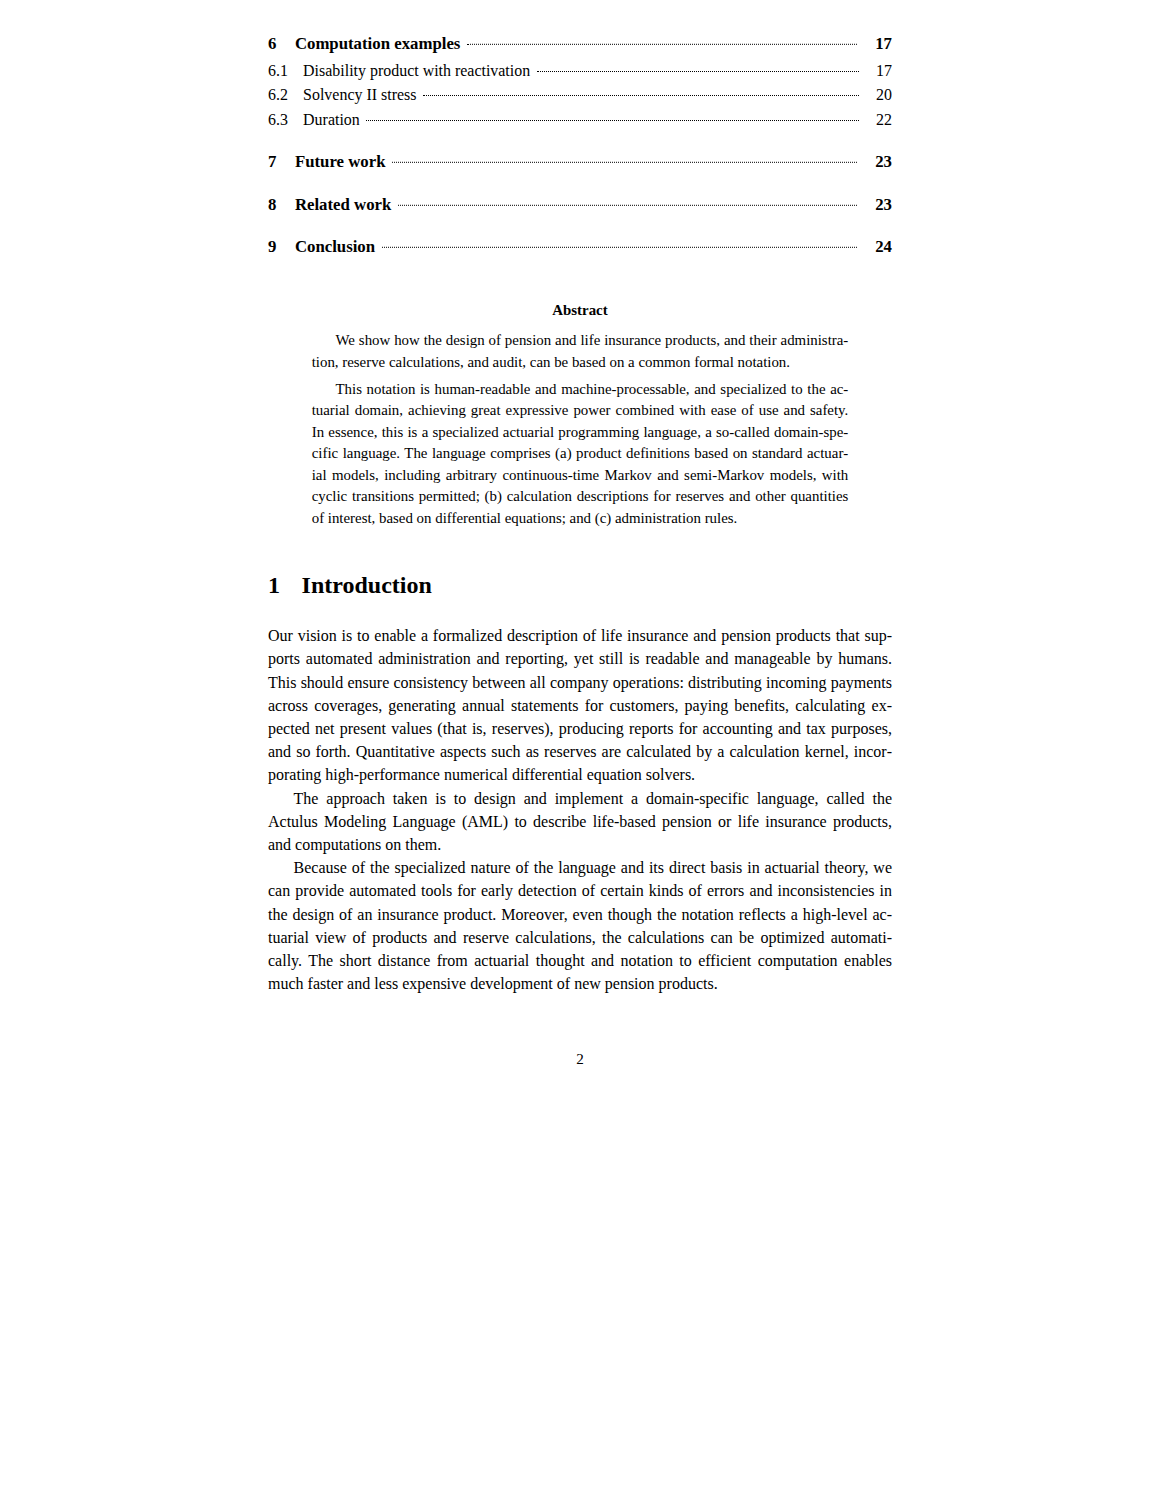6 Computation examples 17
6.1 Disability product with reactivation 17
6.2 Solvency II stress 20
6.3 Duration 22
7 Future work 23
8 Related work 23
9 Conclusion 24
Abstract
We show how the design of pension and life insurance products, and their administration, reserve calculations, and audit, can be based on a common formal notation.
This notation is human-readable and machine-processable, and specialized to the actuarial domain, achieving great expressive power combined with ease of use and safety. In essence, this is a specialized actuarial programming language, a so-called domain-specific language. The language comprises (a) product definitions based on standard actuarial models, including arbitrary continuous-time Markov and semi-Markov models, with cyclic transitions permitted; (b) calculation descriptions for reserves and other quantities of interest, based on differential equations; and (c) administration rules.
1 Introduction
Our vision is to enable a formalized description of life insurance and pension products that supports automated administration and reporting, yet still is readable and manageable by humans. This should ensure consistency between all company operations: distributing incoming payments across coverages, generating annual statements for customers, paying benefits, calculating expected net present values (that is, reserves), producing reports for accounting and tax purposes, and so forth. Quantitative aspects such as reserves are calculated by a calculation kernel, incorporating high-performance numerical differential equation solvers.
The approach taken is to design and implement a domain-specific language, called the Actulus Modeling Language (AML) to describe life-based pension or life insurance products, and computations on them.
Because of the specialized nature of the language and its direct basis in actuarial theory, we can provide automated tools for early detection of certain kinds of errors and inconsistencies in the design of an insurance product. Moreover, even though the notation reflects a high-level actuarial view of products and reserve calculations, the calculations can be optimized automatically. The short distance from actuarial thought and notation to efficient computation enables much faster and less expensive development of new pension products.
2